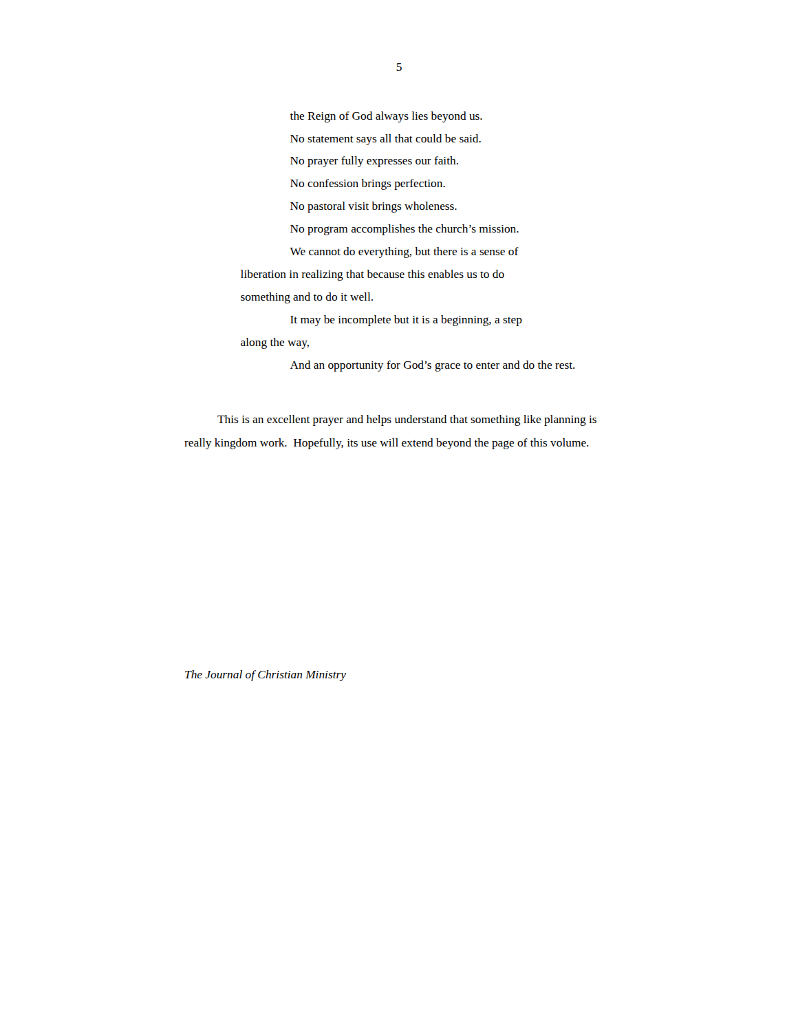5
the Reign of God always lies beyond us.
No statement says all that could be said.
No prayer fully expresses our faith.
No confession brings perfection.
No pastoral visit brings wholeness.
No program accomplishes the church’s mission.
We cannot do everything, but there is a sense of
liberation in realizing that because this enables us to do
something and to do it well.
It may be incomplete but it is a beginning, a step
along the way,
And an opportunity for God’s grace to enter and do the rest.
This is an excellent prayer and helps understand that something like planning is really kingdom work. Hopefully, its use will extend beyond the page of this volume.
The Journal of Christian Ministry